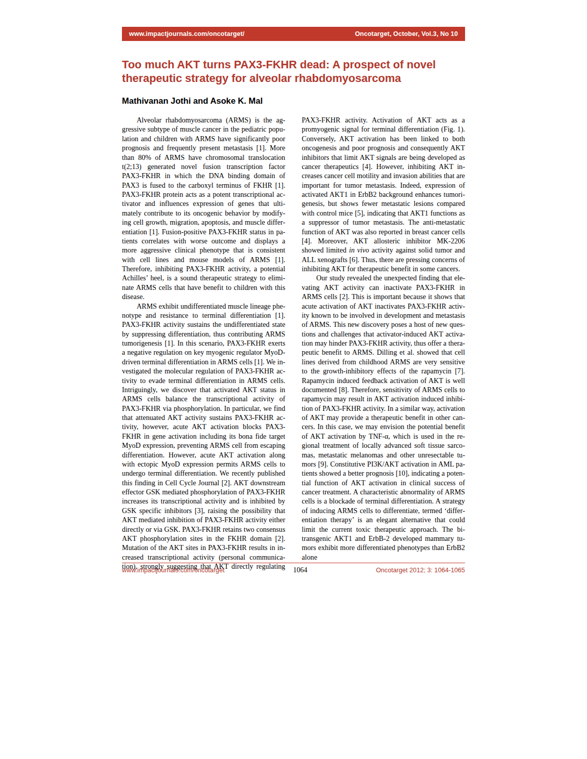www.impactjournals.com/oncotarget/ Oncotarget, October, Vol.3, No 10
Too much AKT turns PAX3-FKHR dead: A prospect of novel therapeutic strategy for alveolar rhabdomyosarcoma
Mathivanan Jothi and Asoke K. Mal
Alveolar rhabdomyosarcoma (ARMS) is the aggressive subtype of muscle cancer in the pediatric population and children with ARMS have significantly poor prognosis and frequently present metastasis [1]. More than 80% of ARMS have chromosomal translocation t(2;13) generated novel fusion transcription factor PAX3-FKHR in which the DNA binding domain of PAX3 is fused to the carboxyl terminus of FKHR [1]. PAX3-FKHR protein acts as a potent transcriptional activator and influences expression of genes that ultimately contribute to its oncogenic behavior by modifying cell growth, migration, apoptosis, and muscle differentiation [1]. Fusion-positive PAX3-FKHR status in patients correlates with worse outcome and displays a more aggressive clinical phenotype that is consistent with cell lines and mouse models of ARMS [1]. Therefore, inhibiting PAX3-FKHR activity, a potential Achilles’ heel, is a sound therapeutic strategy to eliminate ARMS cells that have benefit to children with this disease.
ARMS exhibit undifferentiated muscle lineage phenotype and resistance to terminal differentiation [1]. PAX3-FKHR activity sustains the undifferentiated state by suppressing differentiation, thus contributing ARMS tumorigenesis [1]. In this scenario, PAX3-FKHR exerts a negative regulation on key myogenic regulator MyoD-driven terminal differentiation in ARMS cells [1]. We investigated the molecular regulation of PAX3-FKHR activity to evade terminal differentiation in ARMS cells. Intriguingly, we discover that activated AKT status in ARMS cells balance the transcriptional activity of PAX3-FKHR via phosphorylation. In particular, we find that attenuated AKT activity sustains PAX3-FKHR activity, however, acute AKT activation blocks PAX3-FKHR in gene activation including its bona fide target MyoD expression, preventing ARMS cell from escaping differentiation. However, acute AKT activation along with ectopic MyoD expression permits ARMS cells to undergo terminal differentiation. We recently published this finding in Cell Cycle Journal [2]. AKT downstream effector GSK mediated phosphorylation of PAX3-FKHR increases its transcriptional activity and is inhibited by GSK specific inhibitors [3], raising the possibility that AKT mediated inhibition of PAX3-FKHR activity either directly or via GSK. PAX3-FKHR retains two consensus AKT phosphorylation sites in the FKHR domain [2]. Mutation of the AKT sites in PAX3-FKHR results in increased transcriptional activity (personal communication), strongly suggesting that AKT directly regulating PAX3-FKHR activity. Activation of AKT acts as a promyogenic signal for terminal differentiation (Fig. 1). Conversely, AKT activation has been linked to both oncogenesis and poor prognosis and consequently AKT inhibitors that limit AKT signals are being developed as cancer therapeutics [4]. However, inhibiting AKT increases cancer cell motility and invasion abilities that are important for tumor metastasis. Indeed, expression of activated AKT1 in ErbB2 background enhances tumorigenesis, but shows fewer metastatic lesions compared with control mice [5], indicating that AKT1 functions as a suppressor of tumor metastasis. The anti-metastatic function of AKT was also reported in breast cancer cells [4]. Moreover, AKT allosteric inhibitor MK-2206 showed limited in vivo activity against solid tumor and ALL xenografts [6]. Thus, there are pressing concerns of inhibiting AKT for therapeutic benefit in some cancers.
Our study revealed the unexpected finding that elevating AKT activity can inactivate PAX3-FKHR in ARMS cells [2]. This is important because it shows that acute activation of AKT inactivates PAX3-FKHR activity known to be involved in development and metastasis of ARMS. This new discovery poses a host of new questions and challenges that activator-induced AKT activation may hinder PAX3-FKHR activity, thus offer a therapeutic benefit to ARMS. Dilling et al. showed that cell lines derived from childhood ARMS are very sensitive to the growth-inhibitory effects of the rapamycin [7]. Rapamycin induced feedback activation of AKT is well documented [8]. Therefore, sensitivity of ARMS cells to rapamycin may result in AKT activation induced inhibition of PAX3-FKHR activity. In a similar way, activation of AKT may provide a therapeutic benefit in other cancers. In this case, we may envision the potential benefit of AKT activation by TNF-α, which is used in the regional treatment of locally advanced soft tissue sarcomas, metastatic melanomas and other unresectable tumors [9]. Constitutive PI3K/AKT activation in AML patients showed a better prognosis [10], indicating a potential function of AKT activation in clinical success of cancer treatment. A characteristic abnormality of ARMS cells is a blockade of terminal differentiation. A strategy of inducing ARMS cells to differentiate, termed ‘differentiation therapy’ is an elegant alternative that could limit the current toxic therapeutic approach. The bi-transgenic AKT1 and ErbB-2 developed mammary tumors exhibit more differentiated phenotypes than ErbB2 alone
www.impactjournals.com/oncotarget 1064 Oncotarget 2012; 3: 1064-1065